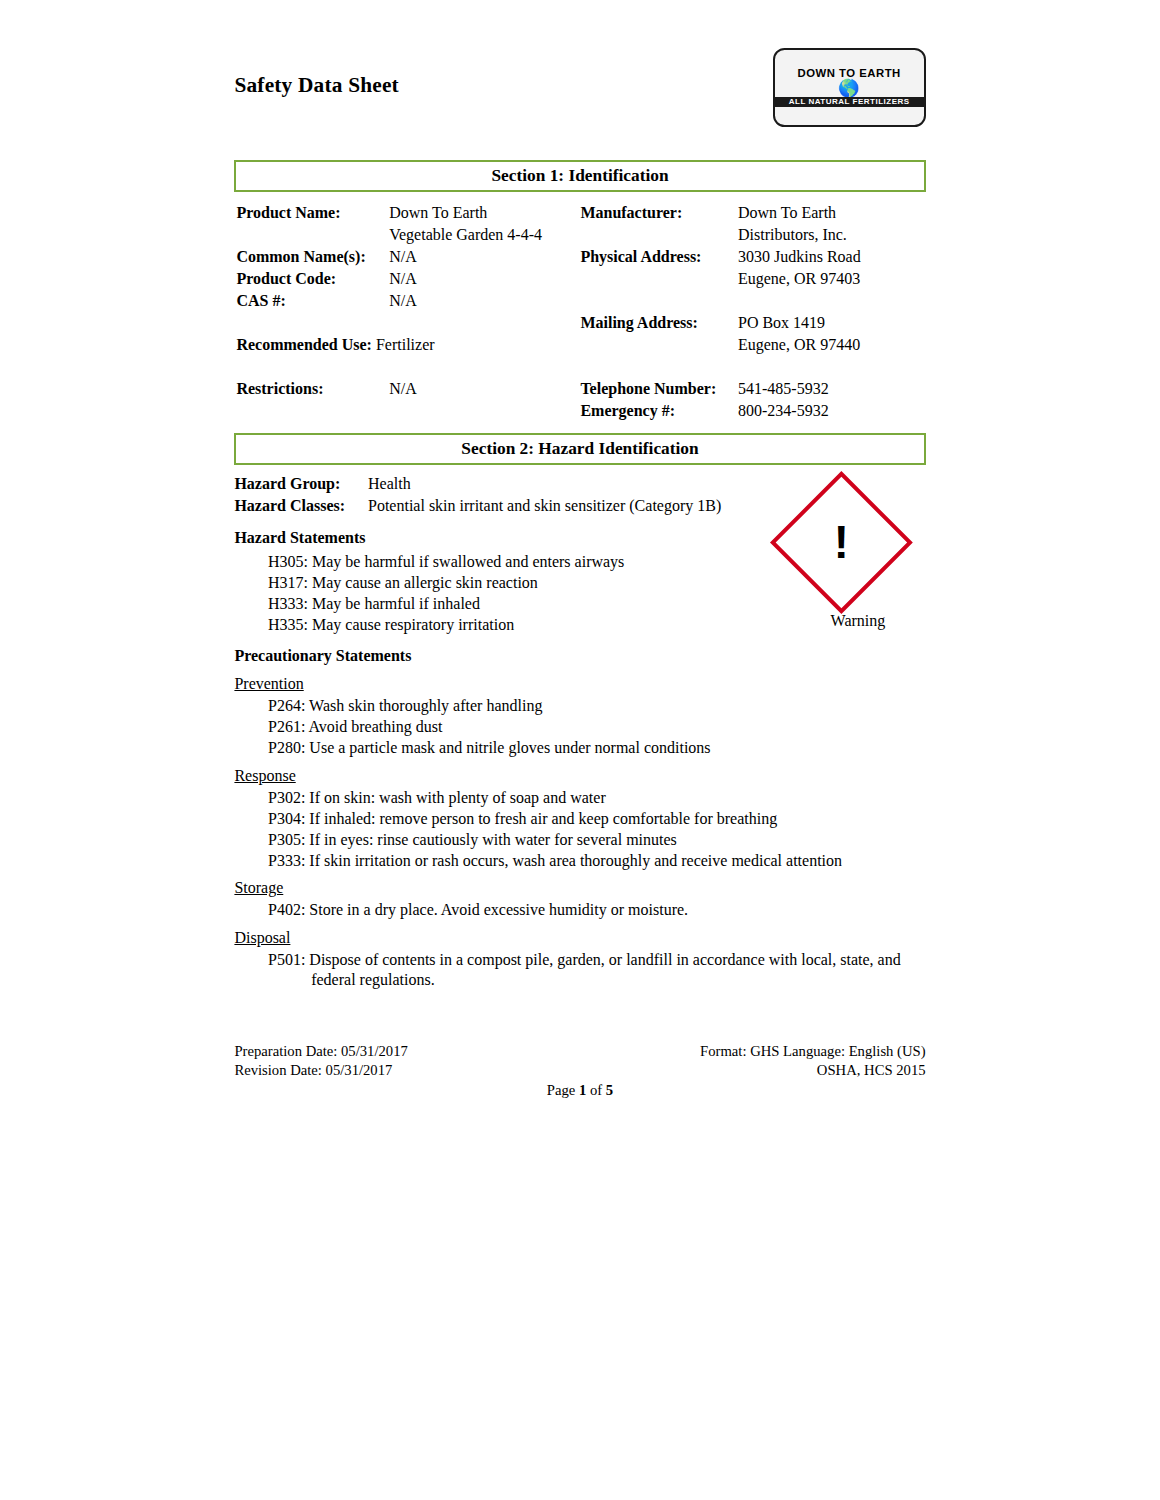Safety Data Sheet
DOWN TO EARTH
🌎
ALL NATURAL FERTILIZERS
Section 1: Identification
| Product Name: | Down To Earth | Manufacturer: | Down To Earth |
| | Vegetable Garden 4-4-4 | | Distributors, Inc. |
| Common Name(s): | N/A | Physical Address: | 3030 Judkins Road |
| Product Code: | N/A | | Eugene, OR 97403 |
| CAS #: | N/A | | |
| | | Mailing Address: | PO Box 1419 |
| Recommended Use: Fertilizer | | Eugene, OR 97440 |
| Restrictions: | N/A | Telephone Number: | 541-485-5932 |
| | | Emergency #: | 800-234-5932 |
Section 2: Hazard Identification
!
Warning
Hazard Group: Health
Hazard Classes: Potential skin irritant and skin sensitizer (Category 1B)
Hazard Statements
H305: May be harmful if swallowed and enters airways
H317: May cause an allergic skin reaction
H333: May be harmful if inhaled
H335: May cause respiratory irritation
Precautionary Statements
Prevention
P264: Wash skin thoroughly after handling
P261: Avoid breathing dust
P280: Use a particle mask and nitrile gloves under normal conditions
Response
P302: If on skin: wash with plenty of soap and water
P304: If inhaled: remove person to fresh air and keep comfortable for breathing
P305: If in eyes: rinse cautiously with water for several minutes
P333: If skin irritation or rash occurs, wash area thoroughly and receive medical attention
Storage
P402: Store in a dry place. Avoid excessive humidity or moisture.
Disposal
P501: Dispose of contents in a compost pile, garden, or landfill in accordance with local, state, and federal regulations.
Preparation Date: 05/31/2017
Revision Date: 05/31/2017
Format: GHS Language: English (US)
OSHA, HCS 2015
Page 1 of 5